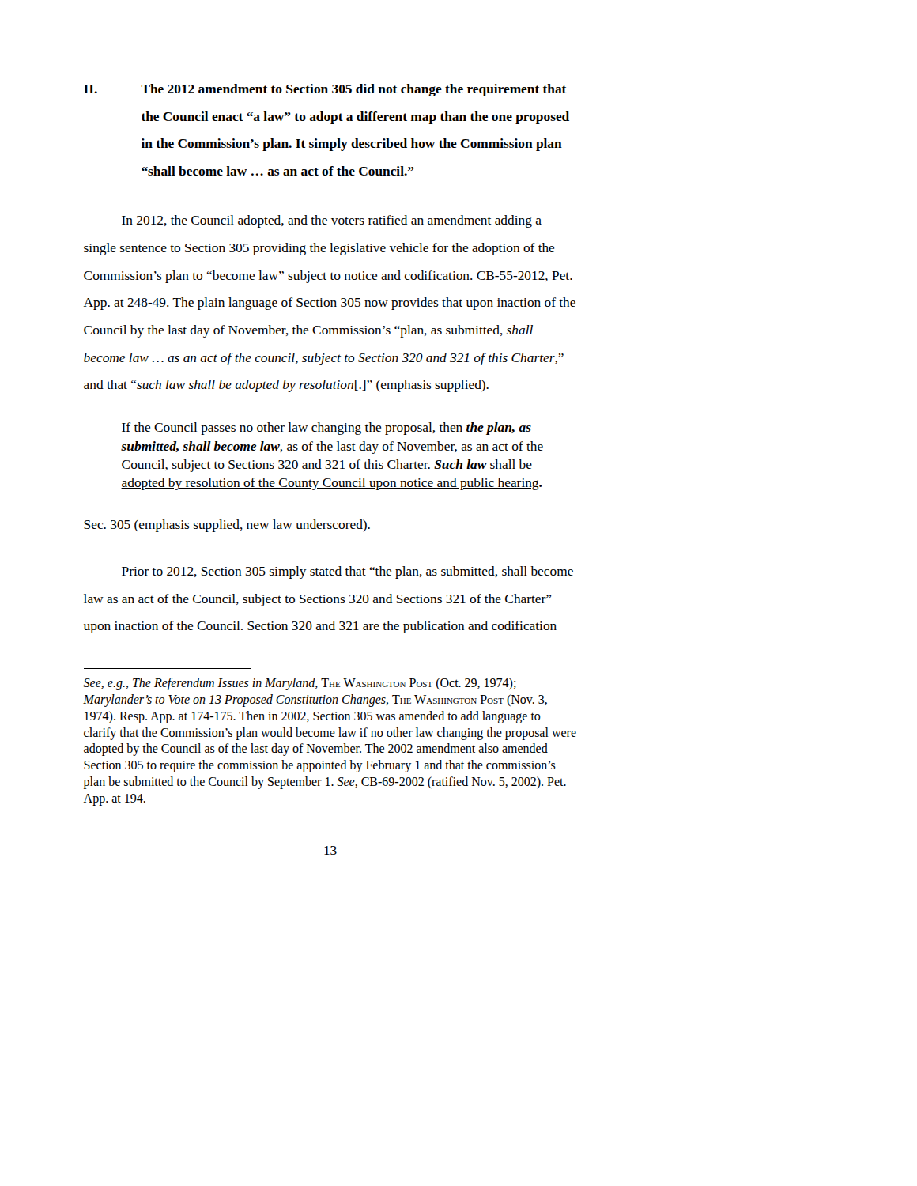II.
The 2012 amendment to Section 305 did not change the requirement that the Council enact “a law” to adopt a different map than the one proposed in the Commission’s plan. It simply described how the Commission plan “shall become law … as an act of the Council.”
In 2012, the Council adopted, and the voters ratified an amendment adding a single sentence to Section 305 providing the legislative vehicle for the adoption of the Commission’s plan to “become law” subject to notice and codification. CB-55-2012, Pet. App. at 248-49. The plain language of Section 305 now provides that upon inaction of the Council by the last day of November, the Commission’s “plan, as submitted, shall become law … as an act of the council, subject to Section 320 and 321 of this Charter,” and that “such law shall be adopted by resolution[.]” (emphasis supplied).
If the Council passes no other law changing the proposal, then the plan, as submitted, shall become law, as of the last day of November, as an act of the Council, subject to Sections 320 and 321 of this Charter. Such law shall be adopted by resolution of the County Council upon notice and public hearing.
Sec. 305 (emphasis supplied, new law underscored).
Prior to 2012, Section 305 simply stated that “the plan, as submitted, shall become law as an act of the Council, subject to Sections 320 and Sections 321 of the Charter” upon inaction of the Council. Section 320 and 321 are the publication and codification
See, e.g., The Referendum Issues in Maryland, The Washington Post (Oct. 29, 1974); Marylander’s to Vote on 13 Proposed Constitution Changes, The Washington Post (Nov. 3, 1974). Resp. App. at 174-175. Then in 2002, Section 305 was amended to add language to clarify that the Commission’s plan would become law if no other law changing the proposal were adopted by the Council as of the last day of November. The 2002 amendment also amended Section 305 to require the commission be appointed by February 1 and that the commission’s plan be submitted to the Council by September 1. See, CB-69-2002 (ratified Nov. 5, 2002). Pet. App. at 194.
13